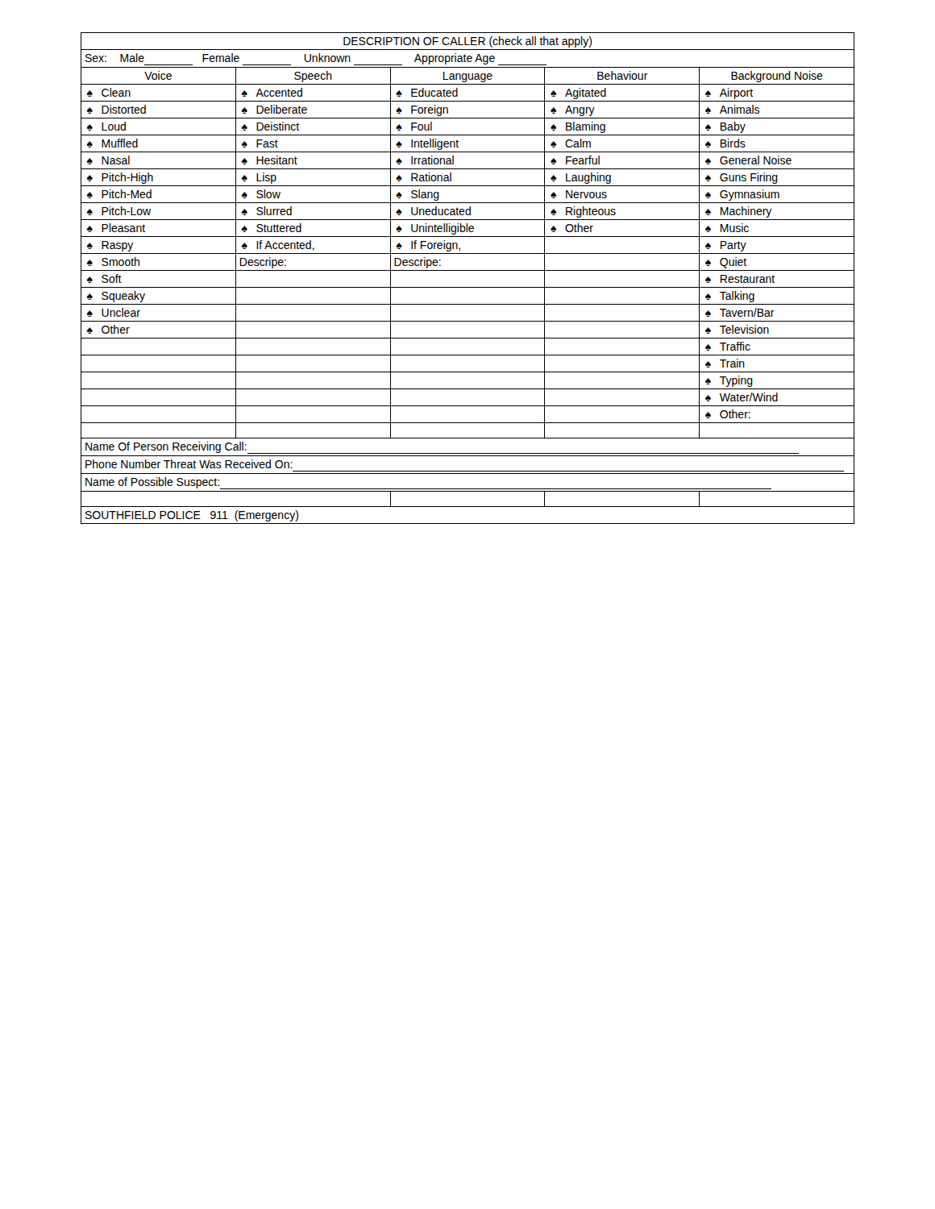| DESCRIPTION OF CALLER (check all that apply) |
| Sex: Male Female Unknown Appropriate Age |
| Voice | Speech | Language | Behaviour | Background Noise |
| ♠ | Clean | ♠ | Accented | ♠ | Educated | ♠ | Agitated | ♠ | Airport |
| ♠ | Distorted | ♠ | Deliberate | ♠ | Foreign | ♠ | Angry | ♠ | Animals |
| ♠ | Loud | ♠ | Deistinct | ♠ | Foul | ♠ | Blaming | ♠ | Baby |
| ♠ | Muffled | ♠ | Fast | ♠ | Intelligent | ♠ | Calm | ♠ | Birds |
| ♠ | Nasal | ♠ | Hesitant | ♠ | Irrational | ♠ | Fearful | ♠ | General Noise |
| ♠ | Pitch-High | ♠ | Lisp | ♠ | Rational | ♠ | Laughing | ♠ | Guns Firing |
| ♠ | Pitch-Med | ♠ | Slow | ♠ | Slang | ♠ | Nervous | ♠ | Gymnasium |
| ♠ | Pitch-Low | ♠ | Slurred | ♠ | Uneducated | ♠ | Righteous | ♠ | Machinery |
| ♠ | Pleasant | ♠ | Stuttered | ♠ | Unintelligible | ♠ | Other | ♠ | Music |
| ♠ | Raspy | ♠ | If Accented, | ♠ | If Foreign, | | ♠ | Party |
| ♠ | Smooth | Descripe: | Descripe: | | ♠ | Quiet |
| ♠ | Soft | | | | ♠ | Restaurant |
| ♠ | Squeaky | | | | ♠ | Talking |
| ♠ | Unclear | | | | ♠ | Tavern/Bar |
| ♠ | Other | | | | ♠ | Television |
| | | | | ♠ | Traffic |
| | | | | ♠ | Train |
| | | | | ♠ | Typing |
| | | | | ♠ | Water/Wind |
| | | | | ♠ | Other: |
| Name Of Person Receiving Call: |
| Phone Number Threat Was Received On: |
| Name of Possible Suspect: |
| SOUTHFIELD POLICE 911 (Emergency) |